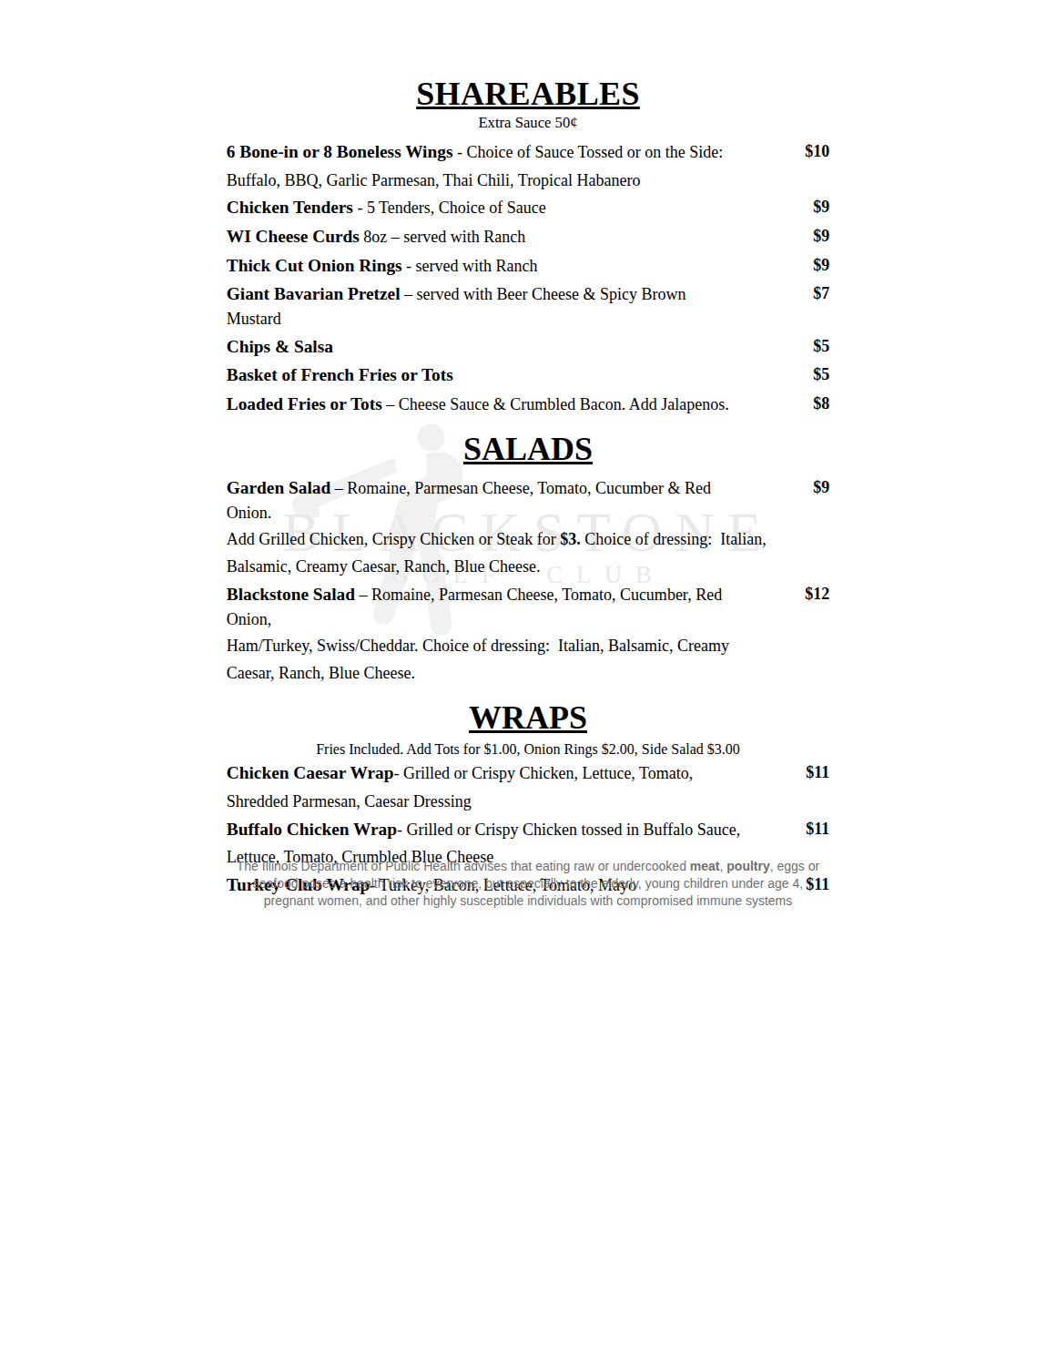BLACKSTONE GOLF CLUB
SHAREABLES
Extra Sauce 50¢
| 6 Bone-in or 8 Boneless Wings - Choice of Sauce Tossed or on the Side: | $10 |
| Buffalo, BBQ, Garlic Parmesan, Thai Chili, Tropical Habanero |
| Chicken Tenders - 5 Tenders, Choice of Sauce | $9 |
| WI Cheese Curds 8oz – served with Ranch | $9 |
| Thick Cut Onion Rings - served with Ranch | $9 |
| Giant Bavarian Pretzel – served with Beer Cheese & Spicy Brown Mustard | $7 |
| Chips & Salsa | $5 |
| Basket of French Fries or Tots | $5 |
| Loaded Fries or Tots – Cheese Sauce & Crumbled Bacon. Add Jalapenos. | $8 |
SALADS
| Garden Salad – Romaine, Parmesan Cheese, Tomato, Cucumber & Red Onion. | $9 |
| Add Grilled Chicken, Crispy Chicken or Steak for $3. Choice of dressing: Italian, |
| Balsamic, Creamy Caesar, Ranch, Blue Cheese. |
| Blackstone Salad – Romaine, Parmesan Cheese, Tomato, Cucumber, Red Onion, | $12 |
| Ham/Turkey, Swiss/Cheddar. Choice of dressing: Italian, Balsamic, Creamy |
| Caesar, Ranch, Blue Cheese. |
WRAPS
Fries Included. Add Tots for $1.00, Onion Rings $2.00, Side Salad $3.00
| Chicken Caesar Wrap - Grilled or Crispy Chicken, Lettuce, Tomato, | $11 |
| Shredded Parmesan, Caesar Dressing |
| Buffalo Chicken Wrap - Grilled or Crispy Chicken tossed in Buffalo Sauce, | $11 |
| Lettuce, Tomato, Crumbled Blue Cheese |
| Turkey Club Wrap - Turkey, Bacon, Lettuce, Tomato, Mayo | $11 |
The Illinois Department of Public Health advises that eating raw or undercooked meat, poultry, eggs or seafood poses a health risk to everyone, but especially to the elderly, young children under age 4, pregnant women, and other highly susceptible individuals with compromised immune systems